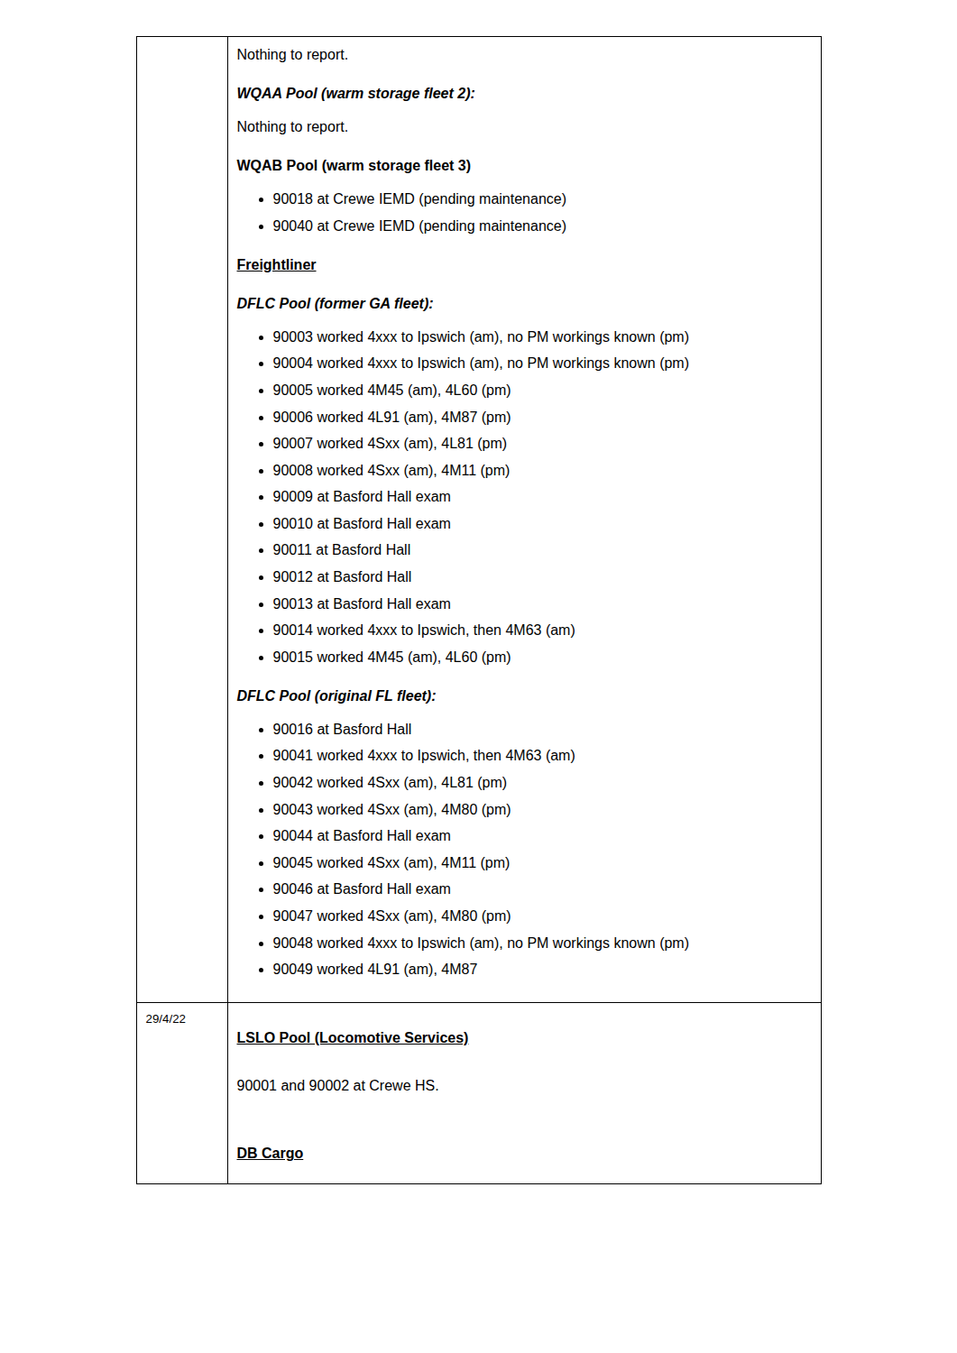| | Nothing to report. WQAA Pool (warm storage fleet 2): Nothing to report. WQAB Pool (warm storage fleet 3) 90018 at Crewe IEMD (pending maintenance) 90040 at Crewe IEMD (pending maintenance) Freightliner DFLC Pool (former GA fleet): 90003 worked 4xxx to Ipswich (am), no PM workings known (pm) 90004 worked 4xxx to Ipswich (am), no PM workings known (pm) 90005 worked 4M45 (am), 4L60 (pm) 90006 worked 4L91 (am), 4M87 (pm) 90007 worked 4Sxx (am), 4L81 (pm) 90008 worked 4Sxx (am), 4M11 (pm) 90009 at Basford Hall exam 90010 at Basford Hall exam 90011 at Basford Hall 90012 at Basford Hall 90013 at Basford Hall exam 90014 worked 4xxx to Ipswich, then 4M63 (am) 90015 worked 4M45 (am), 4L60 (pm) DFLC Pool (original FL fleet): 90016 at Basford Hall 90041 worked 4xxx to Ipswich, then 4M63 (am) 90042 worked 4Sxx (am), 4L81 (pm) 90043 worked 4Sxx (am), 4M80 (pm) 90044 at Basford Hall exam 90045 worked 4Sxx (am), 4M11 (pm) 90046 at Basford Hall exam 90047 worked 4Sxx (am), 4M80 (pm) 90048 worked 4xxx to Ipswich (am), no PM workings known (pm) 90049 worked 4L91 (am), 4M87 |
| 29/4/22 | LSLO Pool (Locomotive Services) 90001 and 90002 at Crewe HS. DB Cargo |